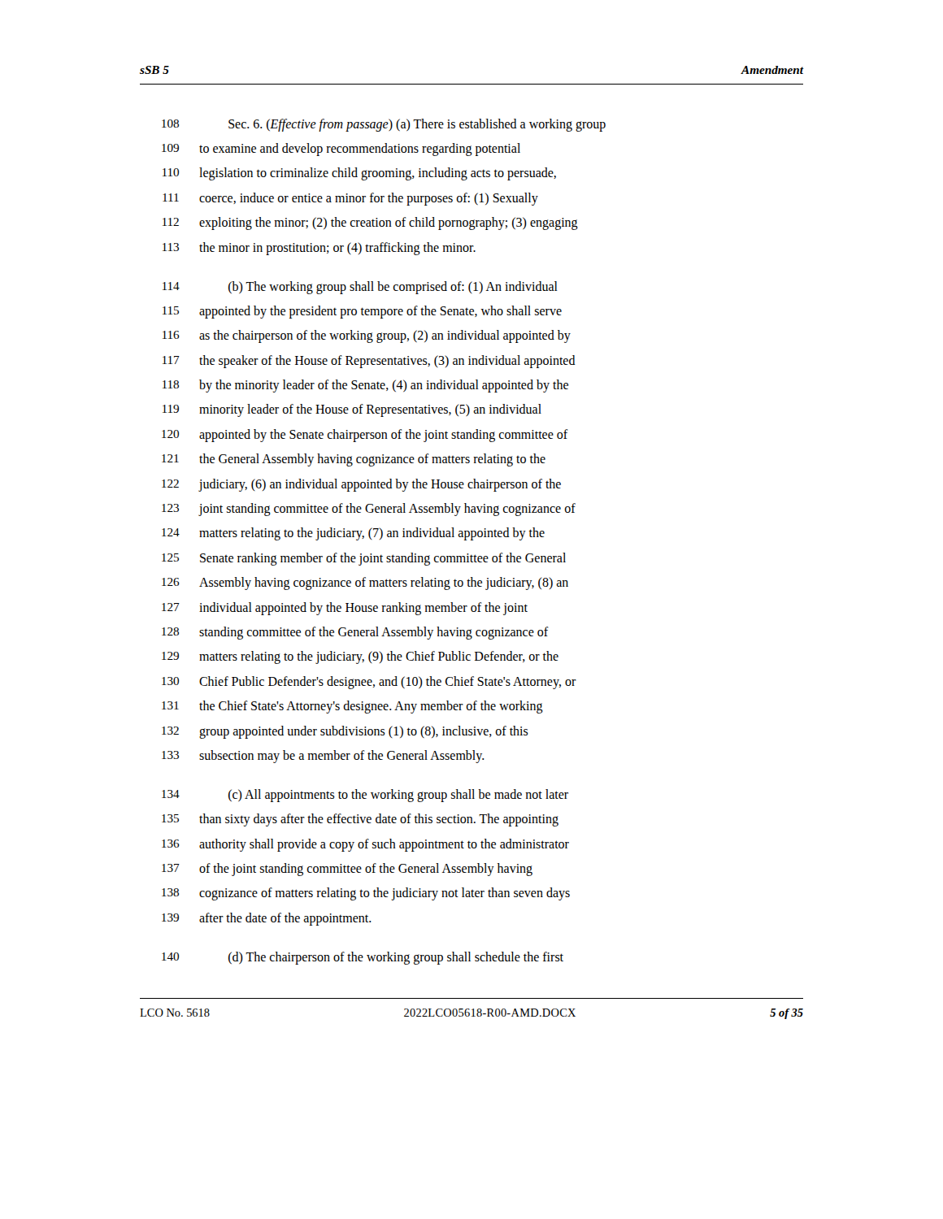sSB 5 Amendment
108 Sec. 6. (Effective from passage) (a) There is established a working group
109 to examine and develop recommendations regarding potential
110 legislation to criminalize child grooming, including acts to persuade,
111 coerce, induce or entice a minor for the purposes of: (1) Sexually
112 exploiting the minor; (2) the creation of child pornography; (3) engaging
113 the minor in prostitution; or (4) trafficking the minor.
114 (b) The working group shall be comprised of: (1) An individual
115 appointed by the president pro tempore of the Senate, who shall serve
116 as the chairperson of the working group, (2) an individual appointed by
117 the speaker of the House of Representatives, (3) an individual appointed
118 by the minority leader of the Senate, (4) an individual appointed by the
119 minority leader of the House of Representatives, (5) an individual
120 appointed by the Senate chairperson of the joint standing committee of
121 the General Assembly having cognizance of matters relating to the
122 judiciary, (6) an individual appointed by the House chairperson of the
123 joint standing committee of the General Assembly having cognizance of
124 matters relating to the judiciary, (7) an individual appointed by the
125 Senate ranking member of the joint standing committee of the General
126 Assembly having cognizance of matters relating to the judiciary, (8) an
127 individual appointed by the House ranking member of the joint
128 standing committee of the General Assembly having cognizance of
129 matters relating to the judiciary, (9) the Chief Public Defender, or the
130 Chief Public Defender's designee, and (10) the Chief State's Attorney, or
131 the Chief State's Attorney's designee. Any member of the working
132 group appointed under subdivisions (1) to (8), inclusive, of this
133 subsection may be a member of the General Assembly.
134 (c) All appointments to the working group shall be made not later
135 than sixty days after the effective date of this section. The appointing
136 authority shall provide a copy of such appointment to the administrator
137 of the joint standing committee of the General Assembly having
138 cognizance of matters relating to the judiciary not later than seven days
139 after the date of the appointment.
140 (d) The chairperson of the working group shall schedule the first
LCO No. 5618 2022LCO05618-R00-AMD.DOCX 5 of 35